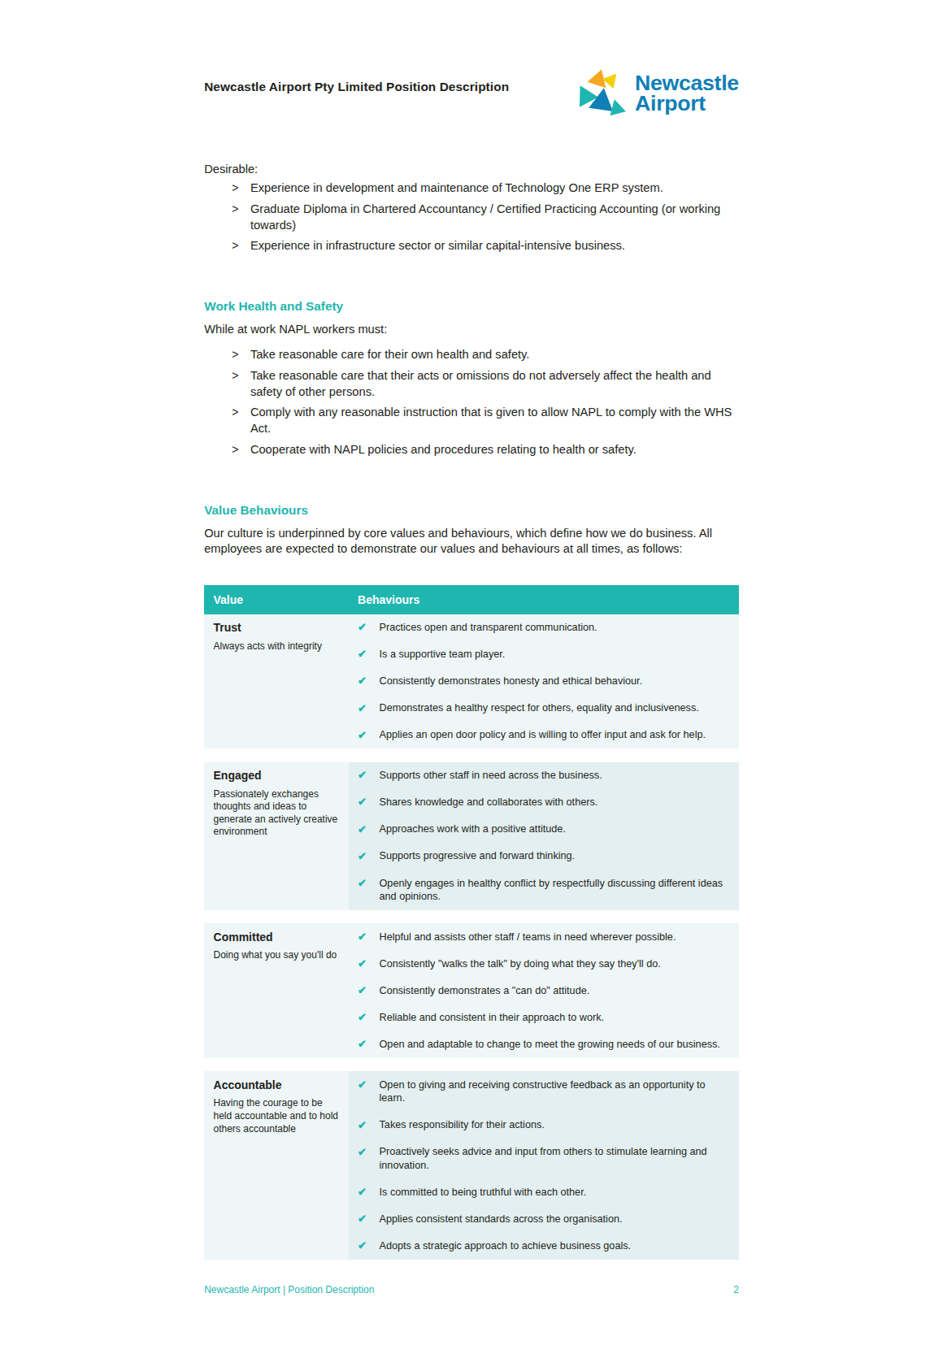Newcastle Airport Pty Limited Position Description
Newcastle
Airport
Desirable:
Experience in development and maintenance of Technology One ERP system.
Graduate Diploma in Chartered Accountancy / Certified Practicing Accounting (or working towards)
Experience in infrastructure sector or similar capital-intensive business.
Work Health and Safety
While at work NAPL workers must:
Take reasonable care for their own health and safety.
Take reasonable care that their acts or omissions do not adversely affect the health and safety of other persons.
Comply with any reasonable instruction that is given to allow NAPL to comply with the WHS Act.
Cooperate with NAPL policies and procedures relating to health or safety.
Value Behaviours
Our culture is underpinned by core values and behaviours, which define how we do business. All employees are expected to demonstrate our values and behaviours at all times, as follows:
| Value | Behaviours |
| --- | --- |
| Trust Always acts with integrity | Practices open and transparent communication. |
| Is a supportive team player. |
| Consistently demonstrates honesty and ethical behaviour. |
| Demonstrates a healthy respect for others, equality and inclusiveness. |
| Applies an open door policy and is willing to offer input and ask for help. |
| Engaged Passionately exchanges thoughts and ideas to generate an actively creative environment | Supports other staff in need across the business. |
| Shares knowledge and collaborates with others. |
| Approaches work with a positive attitude. |
| Supports progressive and forward thinking. |
| Openly engages in healthy conflict by respectfully discussing different ideas and opinions. |
| Committed Doing what you say you'll do | Helpful and assists other staff / teams in need wherever possible. |
| Consistently "walks the talk" by doing what they say they'll do. |
| Consistently demonstrates a "can do" attitude. |
| Reliable and consistent in their approach to work. |
| Open and adaptable to change to meet the growing needs of our business. |
| Accountable Having the courage to be held accountable and to hold others accountable | Open to giving and receiving constructive feedback as an opportunity to learn. |
| Takes responsibility for their actions. |
| Proactively seeks advice and input from others to stimulate learning and innovation. |
| Is committed to being truthful with each other. |
| Applies consistent standards across the organisation. |
| Adopts a strategic approach to achieve business goals. |
Newcastle Airport | Position Description
2